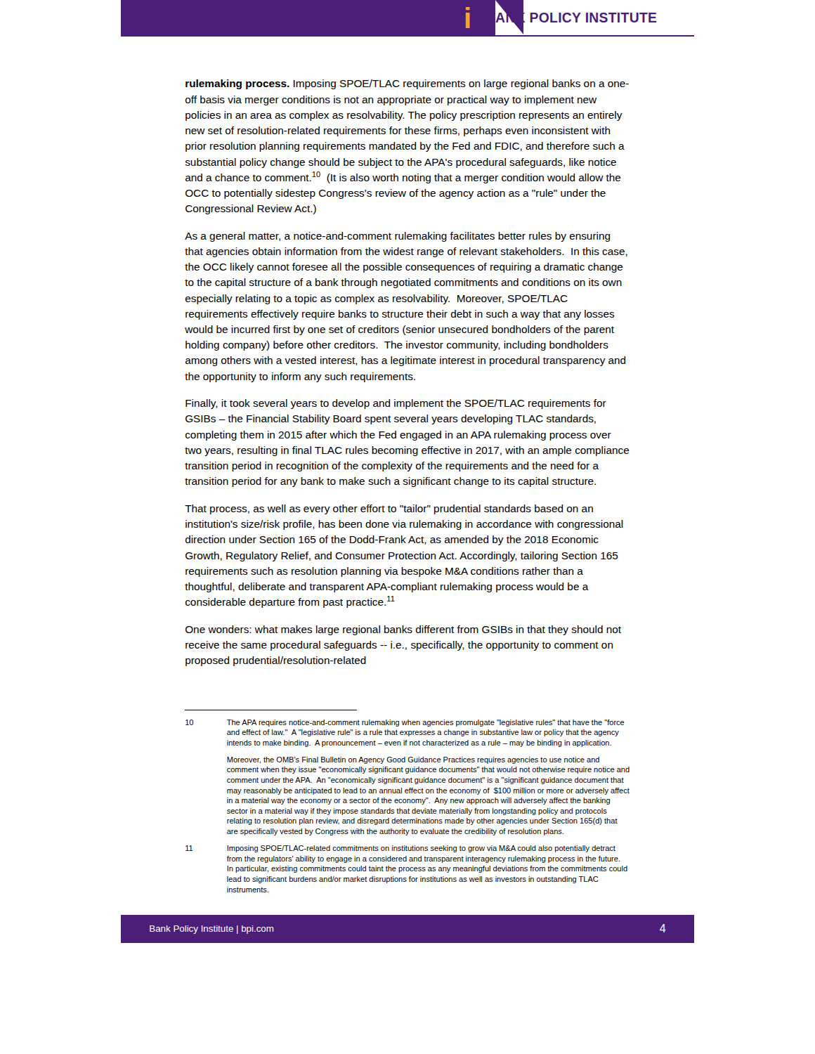bpi BANK POLICY INSTITUTE
rulemaking process. Imposing SPOE/TLAC requirements on large regional banks on a one-off basis via merger conditions is not an appropriate or practical way to implement new policies in an area as complex as resolvability. The policy prescription represents an entirely new set of resolution-related requirements for these firms, perhaps even inconsistent with prior resolution planning requirements mandated by the Fed and FDIC, and therefore such a substantial policy change should be subject to the APA's procedural safeguards, like notice and a chance to comment.10 (It is also worth noting that a merger condition would allow the OCC to potentially sidestep Congress's review of the agency action as a "rule" under the Congressional Review Act.)
As a general matter, a notice-and-comment rulemaking facilitates better rules by ensuring that agencies obtain information from the widest range of relevant stakeholders. In this case, the OCC likely cannot foresee all the possible consequences of requiring a dramatic change to the capital structure of a bank through negotiated commitments and conditions on its own especially relating to a topic as complex as resolvability. Moreover, SPOE/TLAC requirements effectively require banks to structure their debt in such a way that any losses would be incurred first by one set of creditors (senior unsecured bondholders of the parent holding company) before other creditors. The investor community, including bondholders among others with a vested interest, has a legitimate interest in procedural transparency and the opportunity to inform any such requirements.
Finally, it took several years to develop and implement the SPOE/TLAC requirements for GSIBs – the Financial Stability Board spent several years developing TLAC standards, completing them in 2015 after which the Fed engaged in an APA rulemaking process over two years, resulting in final TLAC rules becoming effective in 2017, with an ample compliance transition period in recognition of the complexity of the requirements and the need for a transition period for any bank to make such a significant change to its capital structure.
That process, as well as every other effort to "tailor" prudential standards based on an institution's size/risk profile, has been done via rulemaking in accordance with congressional direction under Section 165 of the Dodd-Frank Act, as amended by the 2018 Economic Growth, Regulatory Relief, and Consumer Protection Act. Accordingly, tailoring Section 165 requirements such as resolution planning via bespoke M&A conditions rather than a thoughtful, deliberate and transparent APA-compliant rulemaking process would be a considerable departure from past practice.11
One wonders: what makes large regional banks different from GSIBs in that they should not receive the same procedural safeguards -- i.e., specifically, the opportunity to comment on proposed prudential/resolution-related
10
The APA requires notice-and-comment rulemaking when agencies promulgate "legislative rules" that have the "force and effect of law." A "legislative rule" is a rule that expresses a change in substantive law or policy that the agency intends to make binding. A pronouncement – even if not characterized as a rule – may be binding in application.
Moreover, the OMB's Final Bulletin on Agency Good Guidance Practices requires agencies to use notice and comment when they issue "economically significant guidance documents" that would not otherwise require notice and comment under the APA. An "economically significant guidance document" is a "significant guidance document that may reasonably be anticipated to lead to an annual effect on the economy of $100 million or more or adversely affect in a material way the economy or a sector of the economy". Any new approach will adversely affect the banking sector in a material way if they impose standards that deviate materially from longstanding policy and protocols relating to resolution plan review, and disregard determinations made by other agencies under Section 165(d) that are specifically vested by Congress with the authority to evaluate the credibility of resolution plans.
11
Imposing SPOE/TLAC-related commitments on institutions seeking to grow via M&A could also potentially detract from the regulators' ability to engage in a considered and transparent interagency rulemaking process in the future. In particular, existing commitments could taint the process as any meaningful deviations from the commitments could lead to significant burdens and/or market disruptions for institutions as well as investors in outstanding TLAC instruments.
Bank Policy Institute | bpi.com
4